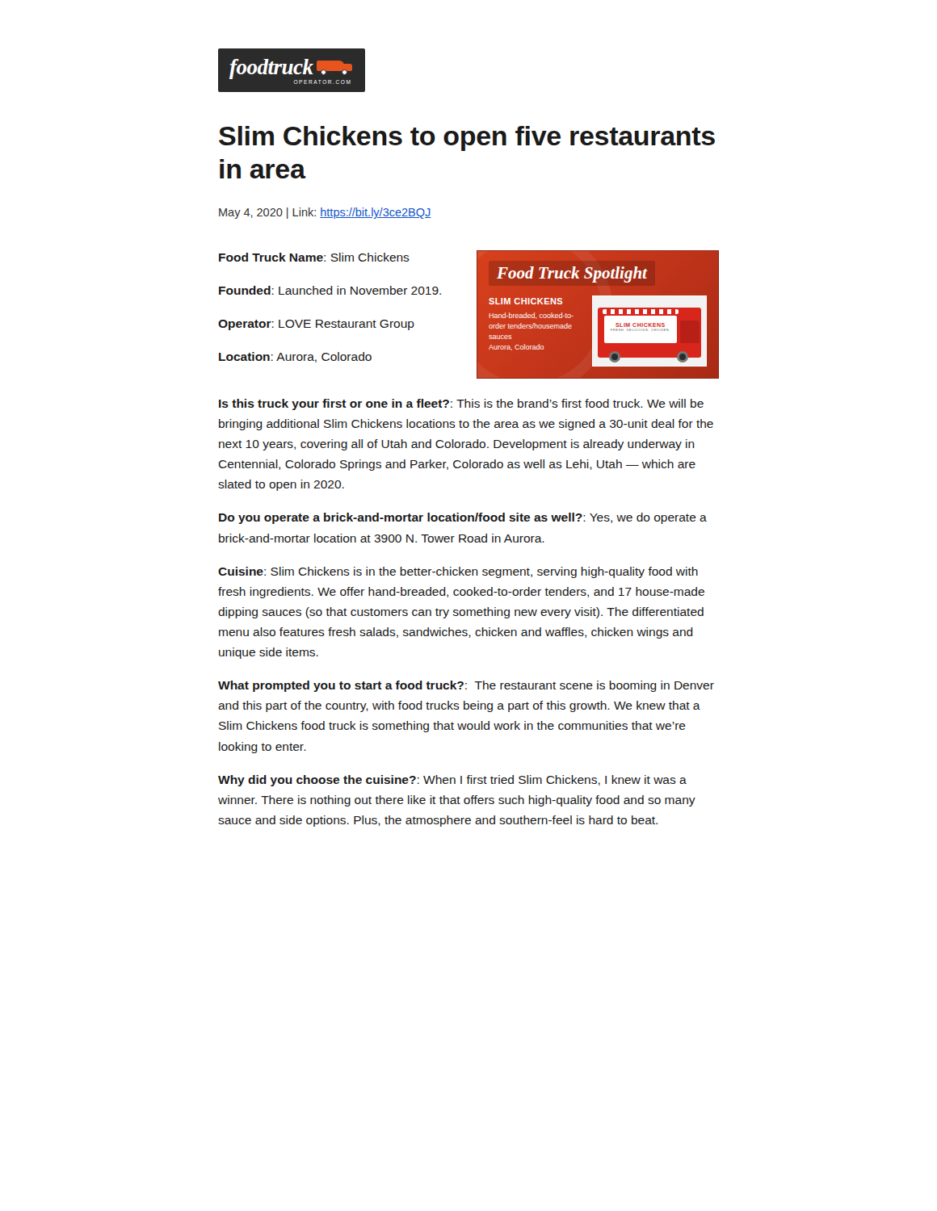foodtruck OPERATOR.COM
Slim Chickens to open five restaurants in area
May 4, 2020 | Link: https://bit.ly/3ce2BQJ
Food Truck Spotlight
SLIM CHICKENS Hand-breaded, cooked-to-order tenders/housemade sauces
Aurora, Colorado
SLIM CHICKENS FRESH. DELICIOUS. CHICKEN.
Food Truck Name: Slim Chickens
Founded: Launched in November 2019.
Operator: LOVE Restaurant Group
Location: Aurora, Colorado
Is this truck your first or one in a fleet?: This is the brand’s first food truck. We will be bringing additional Slim Chickens locations to the area as we signed a 30-unit deal for the next 10 years, covering all of Utah and Colorado. Development is already underway in Centennial, Colorado Springs and Parker, Colorado as well as Lehi, Utah — which are slated to open in 2020.
Do you operate a brick-and-mortar location/food site as well?: Yes, we do operate a brick-and-mortar location at 3900 N. Tower Road in Aurora.
Cuisine: Slim Chickens is in the better-chicken segment, serving high-quality food with fresh ingredients. We offer hand-breaded, cooked-to-order tenders, and 17 house-made dipping sauces (so that customers can try something new every visit). The differentiated menu also features fresh salads, sandwiches, chicken and waffles, chicken wings and unique side items.
What prompted you to start a food truck?: The restaurant scene is booming in Denver and this part of the country, with food trucks being a part of this growth. We knew that a Slim Chickens food truck is something that would work in the communities that we’re looking to enter.
Why did you choose the cuisine?: When I first tried Slim Chickens, I knew it was a winner. There is nothing out there like it that offers such high-quality food and so many sauce and side options. Plus, the atmosphere and southern-feel is hard to beat.